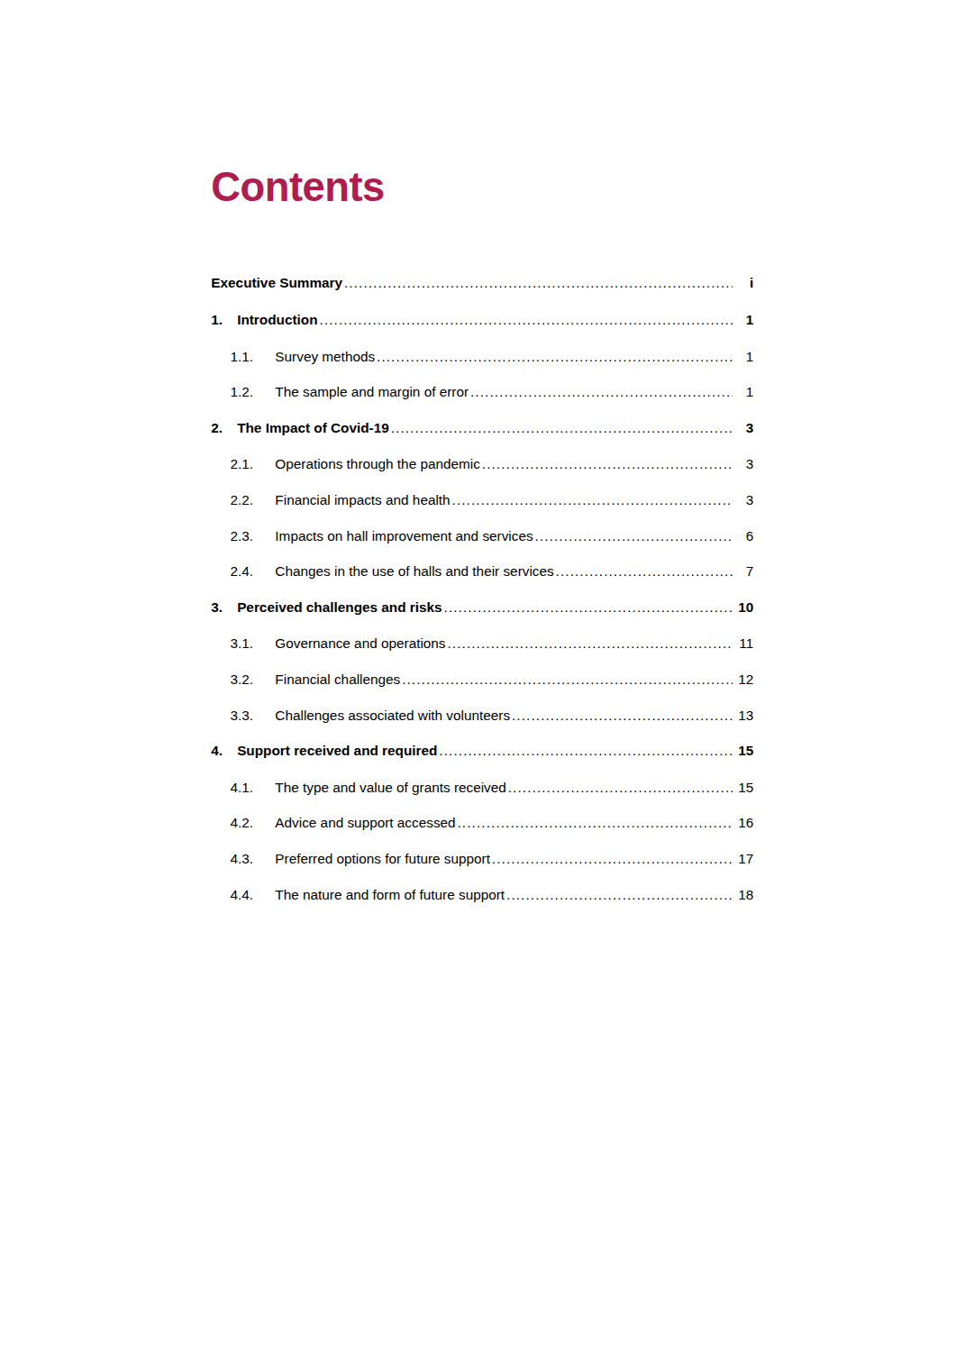Contents
Executive Summary ........................................................................................................... i
1. Introduction ........................................................................................................... 1
1.1. Survey methods ..................................................................................................... 1
1.2. The sample and margin of error ............................................................................ 1
2. The Impact of Covid-19 ............................................................................................... 3
2.1. Operations through the pandemic .......................................................................... 3
2.2. Financial impacts and health .................................................................................. 3
2.3. Impacts on hall improvement and services ............................................................ 6
2.4. Changes in the use of halls and their services ........................................................ 7
3. Perceived challenges and risks .............................................................................. 10
3.1. Governance and operations .................................................................................. 11
3.2. Financial challenges ............................................................................................ 12
3.3. Challenges associated with volunteers ................................................................ 13
4. Support received and required ................................................................................ 15
4.1. The type and value of grants received .................................................................. 15
4.2. Advice and support accessed ............................................................................... 16
4.3. Preferred options for future support ..................................................................... 17
4.4. The nature and form of future support .................................................................. 18